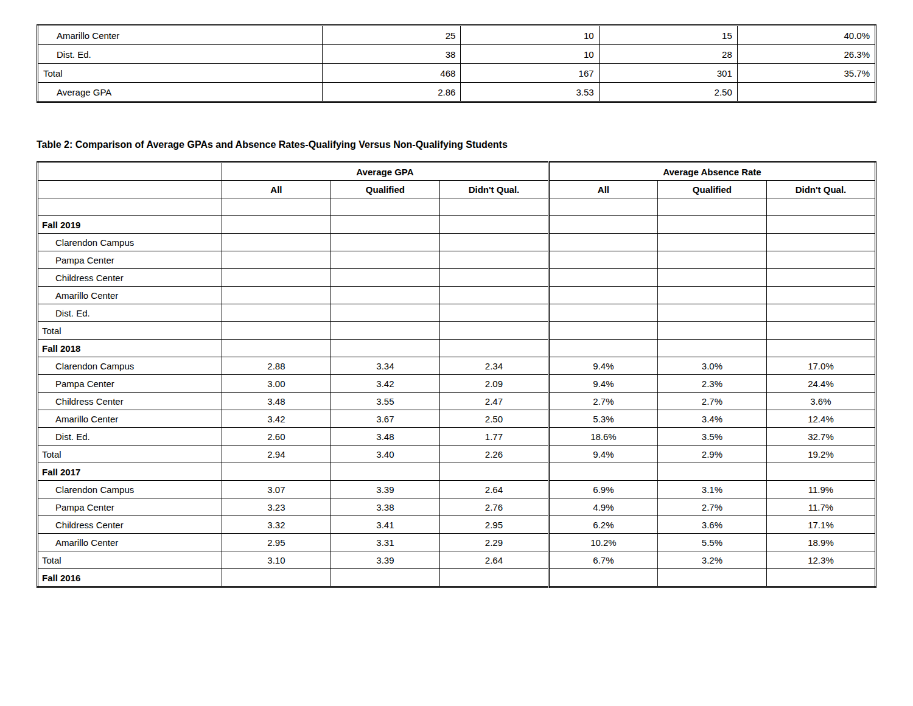| Amarillo Center | 25 | 10 | 15 | 40.0% |
| Dist. Ed. | 38 | 10 | 28 | 26.3% |
| Total | 468 | 167 | 301 | 35.7% |
| Average GPA | 2.86 | 3.53 | 2.50 | |
Table 2: Comparison of Average GPAs and Absence Rates-Qualifying Versus Non-Qualifying Students
| | Average GPA | Average Absence Rate |
| --- | --- | --- |
| | All | Qualified | Didn't Qual. | All | Qualified | Didn't Qual. |
| Fall 2019 | | | | | | |
| Clarendon Campus | | | | | | |
| Pampa Center | | | | | | |
| Childress Center | | | | | | |
| Amarillo Center | | | | | | |
| Dist. Ed. | | | | | | |
| Total | | | | | | |
| Fall 2018 | | | | | | |
| Clarendon Campus | 2.88 | 3.34 | 2.34 | 9.4% | 3.0% | 17.0% |
| Pampa Center | 3.00 | 3.42 | 2.09 | 9.4% | 2.3% | 24.4% |
| Childress Center | 3.48 | 3.55 | 2.47 | 2.7% | 2.7% | 3.6% |
| Amarillo Center | 3.42 | 3.67 | 2.50 | 5.3% | 3.4% | 12.4% |
| Dist. Ed. | 2.60 | 3.48 | 1.77 | 18.6% | 3.5% | 32.7% |
| Total | 2.94 | 3.40 | 2.26 | 9.4% | 2.9% | 19.2% |
| Fall 2017 | | | | | | |
| Clarendon Campus | 3.07 | 3.39 | 2.64 | 6.9% | 3.1% | 11.9% |
| Pampa Center | 3.23 | 3.38 | 2.76 | 4.9% | 2.7% | 11.7% |
| Childress Center | 3.32 | 3.41 | 2.95 | 6.2% | 3.6% | 17.1% |
| Amarillo Center | 2.95 | 3.31 | 2.29 | 10.2% | 5.5% | 18.9% |
| Total | 3.10 | 3.39 | 2.64 | 6.7% | 3.2% | 12.3% |
| Fall 2016 | | | | | | |